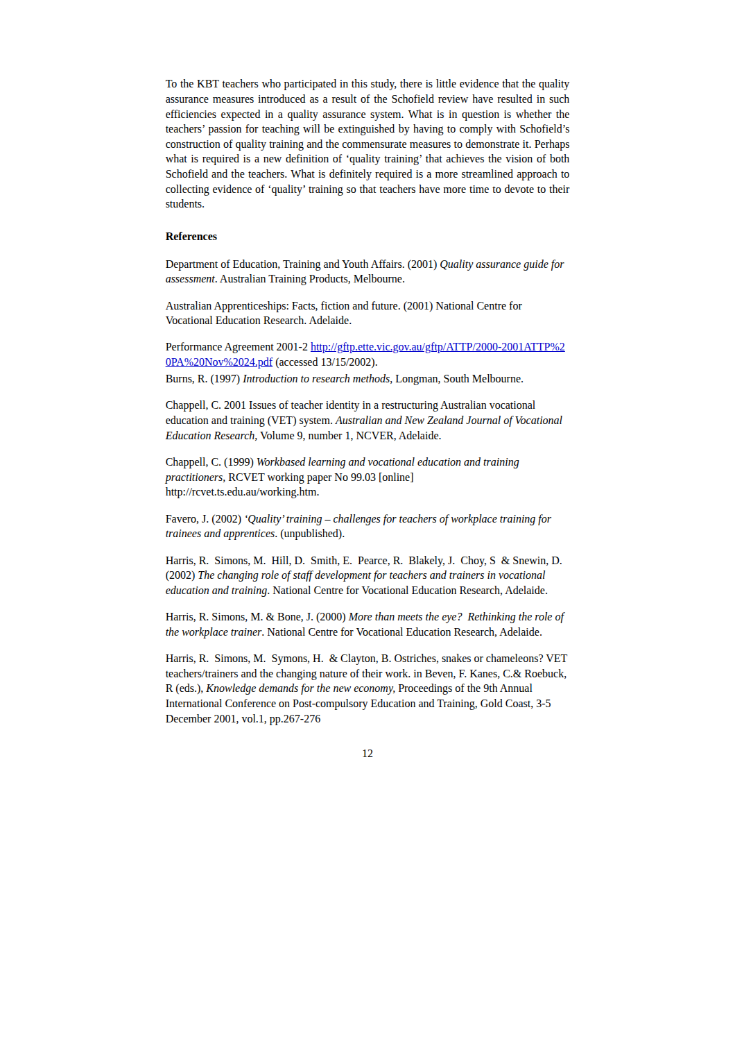To the KBT teachers who participated in this study, there is little evidence that the quality assurance measures introduced as a result of the Schofield review have resulted in such efficiencies expected in a quality assurance system. What is in question is whether the teachers’ passion for teaching will be extinguished by having to comply with Schofield’s construction of quality training and the commensurate measures to demonstrate it. Perhaps what is required is a new definition of ‘quality training’ that achieves the vision of both Schofield and the teachers. What is definitely required is a more streamlined approach to collecting evidence of ‘quality’ training so that teachers have more time to devote to their students.
References
Department of Education, Training and Youth Affairs. (2001) Quality assurance guide for assessment. Australian Training Products, Melbourne.
Australian Apprenticeships: Facts, fiction and future. (2001) National Centre for Vocational Education Research. Adelaide.
Performance Agreement 2001-2 http://gftp.ette.vic.gov.au/gftp/ATTP/2000-2001ATTP%20PA%20Nov%2024.pdf (accessed 13/15/2002).
Burns, R. (1997) Introduction to research methods, Longman, South Melbourne.
Chappell, C. 2001 Issues of teacher identity in a restructuring Australian vocational education and training (VET) system. Australian and New Zealand Journal of Vocational Education Research, Volume 9, number 1, NCVER, Adelaide.
Chappell, C. (1999) Workbased learning and vocational education and training practitioners, RCVET working paper No 99.03 [online] http://rcvet.ts.edu.au/working.htm.
Favero, J. (2002) ‘Quality’ training – challenges for teachers of workplace training for trainees and apprentices. (unpublished).
Harris, R. Simons, M. Hill, D. Smith, E. Pearce, R. Blakely, J. Choy, S & Snewin, D. (2002) The changing role of staff development for teachers and trainers in vocational education and training. National Centre for Vocational Education Research, Adelaide.
Harris, R. Simons, M. & Bone, J. (2000) More than meets the eye? Rethinking the role of the workplace trainer. National Centre for Vocational Education Research, Adelaide.
Harris, R. Simons, M. Symons, H. & Clayton, B. Ostriches, snakes or chameleons? VET teachers/trainers and the changing nature of their work. in Beven, F. Kanes, C.& Roebuck, R (eds.), Knowledge demands for the new economy, Proceedings of the 9th Annual International Conference on Post-compulsory Education and Training, Gold Coast, 3-5 December 2001, vol.1, pp.267-276
12